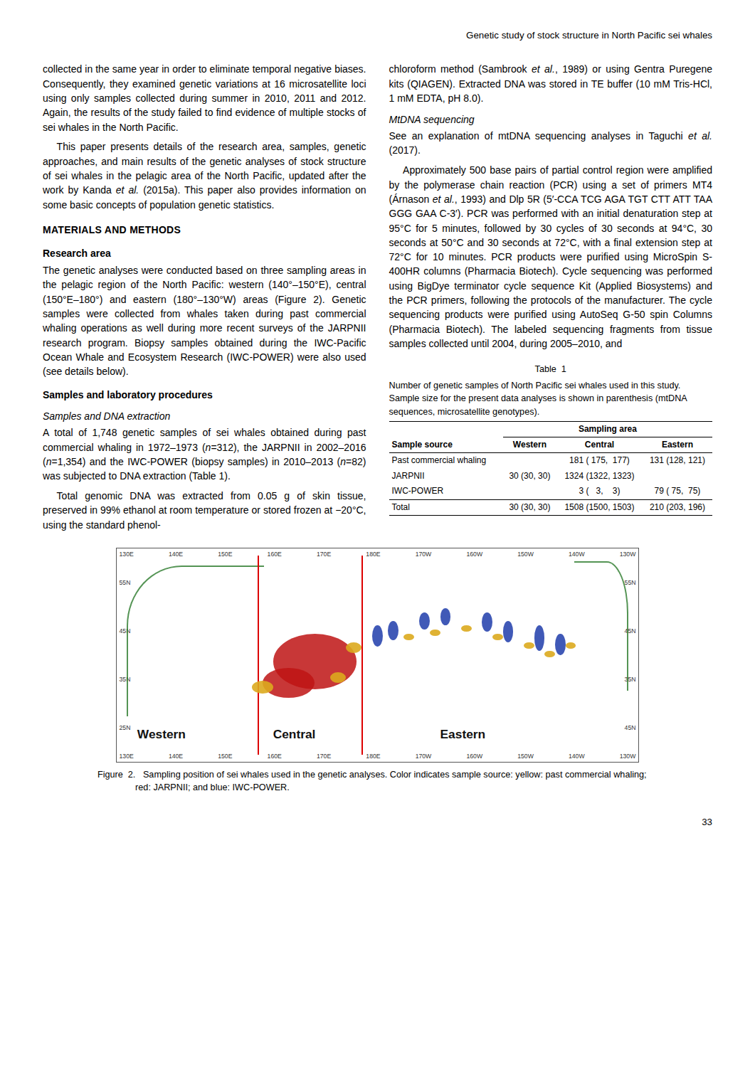Genetic study of stock structure in North Pacific sei whales
collected in the same year in order to eliminate temporal negative biases. Consequently, they examined genetic variations at 16 microsatellite loci using only samples collected during summer in 2010, 2011 and 2012. Again, the results of the study failed to find evidence of multiple stocks of sei whales in the North Pacific.
This paper presents details of the research area, samples, genetic approaches, and main results of the genetic analyses of stock structure of sei whales in the pelagic area of the North Pacific, updated after the work by Kanda et al. (2015a). This paper also provides information on some basic concepts of population genetic statistics.
Materials and Methods
Research area
The genetic analyses were conducted based on three sampling areas in the pelagic region of the North Pacific: western (140°–150°E), central (150°E–180°) and eastern (180°–130°W) areas (Figure 2). Genetic samples were collected from whales taken during past commercial whaling operations as well during more recent surveys of the JARPNII research program. Biopsy samples obtained during the IWC-Pacific Ocean Whale and Ecosystem Research (IWC-POWER) were also used (see details below).
Samples and laboratory procedures
Samples and DNA extraction
A total of 1,748 genetic samples of sei whales obtained during past commercial whaling in 1972–1973 (n=312), the JARPNII in 2002–2016 (n=1,354) and the IWC-POWER (biopsy samples) in 2010–2013 (n=82) was subjected to DNA extraction (Table 1).
Total genomic DNA was extracted from 0.05 g of skin tissue, preserved in 99% ethanol at room temperature or stored frozen at −20°C, using the standard phenol-
chloroform method (Sambrook et al., 1989) or using Gentra Puregene kits (QIAGEN). Extracted DNA was stored in TE buffer (10 mM Tris-HCl, 1 mM EDTA, pH 8.0).
MtDNA sequencing
See an explanation of mtDNA sequencing analyses in Taguchi et al. (2017).
Approximately 500 base pairs of partial control region were amplified by the polymerase chain reaction (PCR) using a set of primers MT4 (Árnason et al., 1993) and Dlp 5R (5′-CCA TCG AGA TGT CTT ATT TAA GGG GAA C-3′). PCR was performed with an initial denaturation step at 95°C for 5 minutes, followed by 30 cycles of 30 seconds at 94°C, 30 seconds at 50°C and 30 seconds at 72°C, with a final extension step at 72°C for 10 minutes. PCR products were purified using MicroSpin S-400HR columns (Pharmacia Biotech). Cycle sequencing was performed using BigDye terminator cycle sequence Kit (Applied Biosystems) and the PCR primers, following the protocols of the manufacturer. The cycle sequencing products were purified using AutoSeq G-50 spin Columns (Pharmacia Biotech). The labeled sequencing fragments from tissue samples collected until 2004, during 2005–2010, and
Table 1 Number of genetic samples of North Pacific sei whales used in this study. Sample size for the present data analyses is shown in parenthesis (mtDNA sequences, microsatellite genotypes).
| Sample source | Sampling area |
| --- | --- |
| Western | Central | Eastern |
| Past commercial whaling | | 181 ( 175, 177) | 131 (128, 121) |
| JARPNII | 30 (30, 30) | 1324 (1322, 1323) | |
| IWC-POWER | | 3 ( 3, 3) | 79 ( 75, 75) |
| Total | 30 (30, 30) | 1508 (1500, 1503) | 210 (203, 196) |
130E 140E 150E 160E 170E 180E 170W 160W 150W 140W 130W
130E 140E 150E 160E 170E 180E 170W 160W 150W 140W 130W
55N 45N 35N 25N
55N 45N 35N 45N
Western
Central
Eastern
Figure 2. Sampling position of sei whales used in the genetic analyses. Color indicates sample source: yellow: past commercial whaling; red: JARPNII; and blue: IWC-POWER.
33